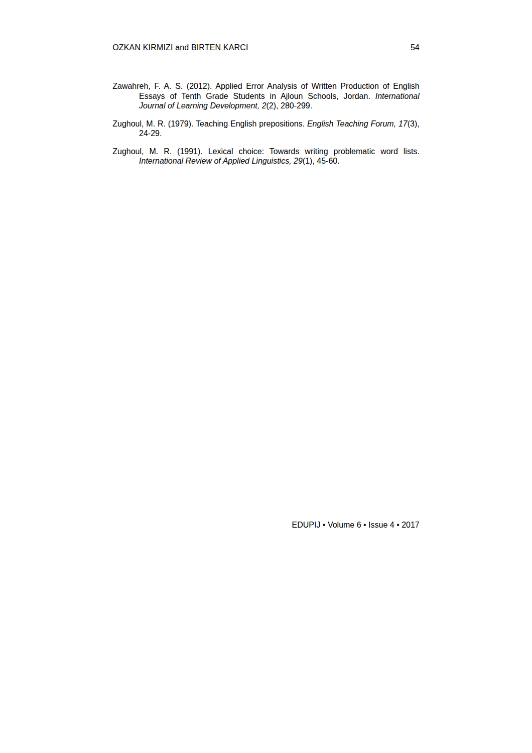OZKAN KIRMIZI and BIRTEN KARCI 54
Zawahreh, F. A. S. (2012). Applied Error Analysis of Written Production of English Essays of Tenth Grade Students in Ajloun Schools, Jordan. International Journal of Learning Development, 2(2), 280-299.
Zughoul, M. R. (1979). Teaching English prepositions. English Teaching Forum, 17(3), 24-29.
Zughoul, M. R. (1991). Lexical choice: Towards writing problematic word lists. International Review of Applied Linguistics, 29(1), 45-60.
EDUPIJ • Volume 6 • Issue 4 • 2017